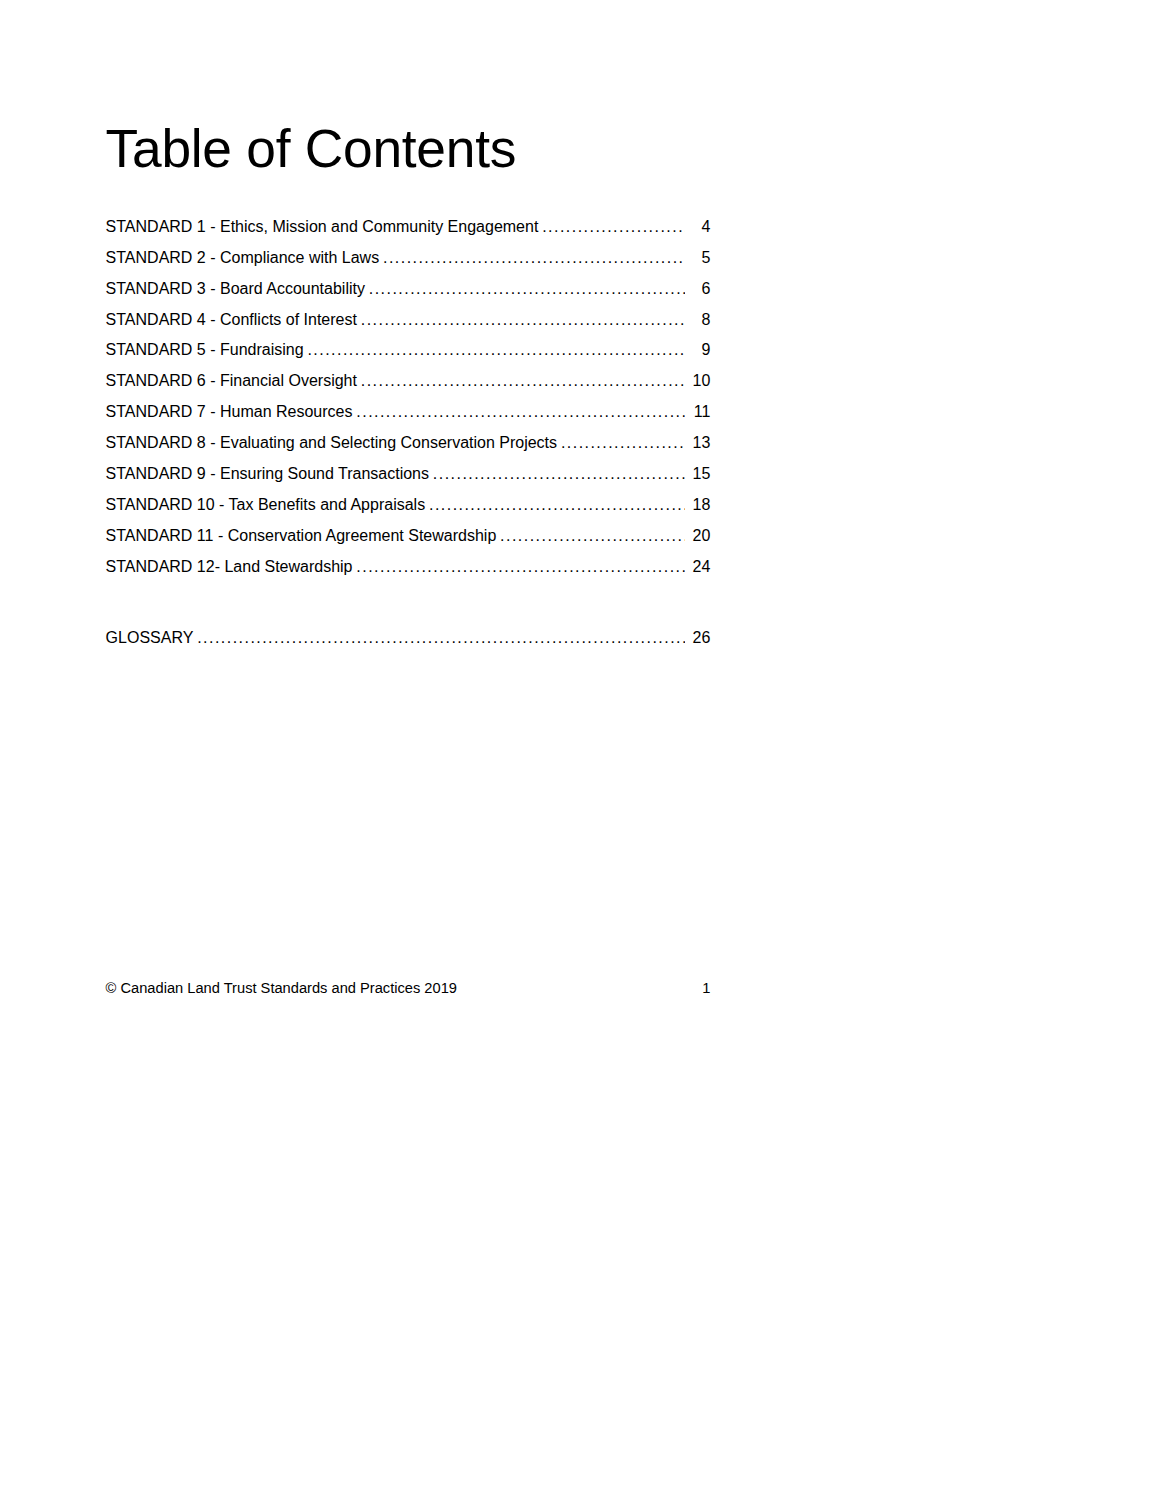Table of Contents
STANDARD 1 - Ethics, Mission and Community Engagement ..................................................................................................................................................... 4
STANDARD 2 - Compliance with Laws ..................................................................................................................................................... 5
STANDARD 3 - Board Accountability ..................................................................................................................................................... 6
STANDARD 4 - Conflicts of Interest ..................................................................................................................................................... 8
STANDARD 5 - Fundraising ..................................................................................................................................................... 9
STANDARD 6 - Financial Oversight ..................................................................................................................................................... 10
STANDARD 7 - Human Resources ..................................................................................................................................................... 11
STANDARD 8 - Evaluating and Selecting Conservation Projects ..................................................................................................................................................... 13
STANDARD 9 - Ensuring Sound Transactions ..................................................................................................................................................... 15
STANDARD 10 - Tax Benefits and Appraisals ..................................................................................................................................................... 18
STANDARD 11 - Conservation Agreement Stewardship ..................................................................................................................................................... 20
STANDARD 12- Land Stewardship ..................................................................................................................................................... 24
GLOSSARY ..................................................................................................................................................... 26
© Canadian Land Trust Standards and Practices 2019 1